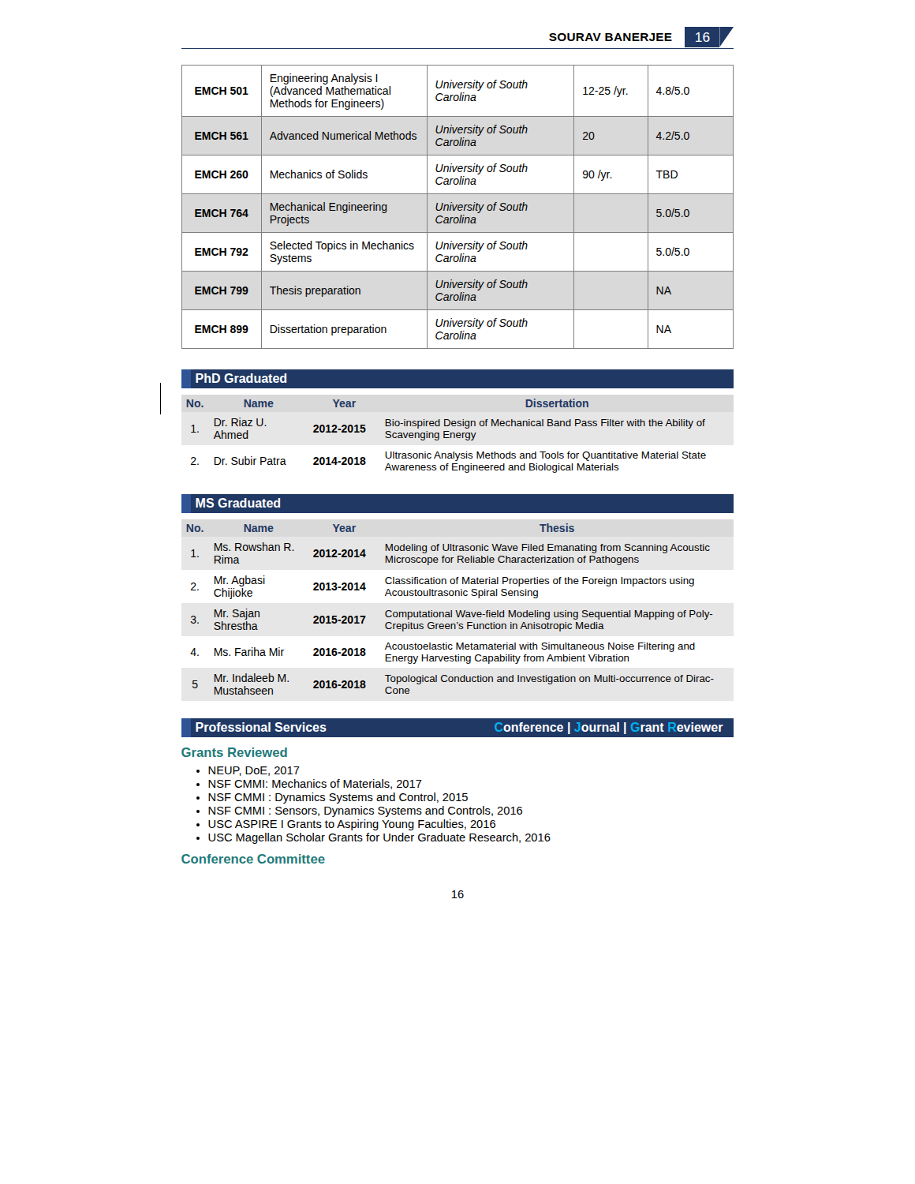SOURAV BANERJEE
16
| EMCH 501 | Engineering Analysis I (Advanced Mathematical Methods for Engineers) | University of South Carolina | 12-25 /yr. | 4.8/5.0 |
| EMCH 561 | Advanced Numerical Methods | University of South Carolina | 20 | 4.2/5.0 |
| EMCH 260 | Mechanics of Solids | University of South Carolina | 90 /yr. | TBD |
| EMCH 764 | Mechanical Engineering Projects | University of South Carolina | | 5.0/5.0 |
| EMCH 792 | Selected Topics in Mechanics Systems | University of South Carolina | | 5.0/5.0 |
| EMCH 799 | Thesis preparation | University of South Carolina | | NA |
| EMCH 899 | Dissertation preparation | University of South Carolina | | NA |
PhD Graduated
| No. | Name | Year | Dissertation |
| --- | --- | --- | --- |
| 1. | Dr. Riaz U. Ahmed | 2012-2015 | Bio-inspired Design of Mechanical Band Pass Filter with the Ability of Scavenging Energy |
| 2. | Dr. Subir Patra | 2014-2018 | Ultrasonic Analysis Methods and Tools for Quantitative Material State Awareness of Engineered and Biological Materials |
MS Graduated
| No. | Name | Year | Thesis |
| --- | --- | --- | --- |
| 1. | Ms. Rowshan R. Rima | 2012-2014 | Modeling of Ultrasonic Wave Filed Emanating from Scanning Acoustic Microscope for Reliable Characterization of Pathogens |
| 2. | Mr. Agbasi Chijioke | 2013-2014 | Classification of Material Properties of the Foreign Impactors using Acoustoultrasonic Spiral Sensing |
| 3. | Mr. Sajan Shrestha | 2015-2017 | Computational Wave-field Modeling using Sequential Mapping of Poly-Crepitus Green’s Function in Anisotropic Media |
| 4. | Ms. Fariha Mir | 2016-2018 | Acoustoelastic Metamaterial with Simultaneous Noise Filtering and Energy Harvesting Capability from Ambient Vibration |
| 5 | Mr. Indaleeb M. Mustahseen | 2016-2018 | Topological Conduction and Investigation on Multi-occurrence of Dirac-Cone |
Professional Services Conference | Journal | Grant Reviewer
Grants Reviewed
NEUP, DoE, 2017
NSF CMMI: Mechanics of Materials, 2017
NSF CMMI : Dynamics Systems and Control, 2015
NSF CMMI : Sensors, Dynamics Systems and Controls, 2016
USC ASPIRE I Grants to Aspiring Young Faculties, 2016
USC Magellan Scholar Grants for Under Graduate Research, 2016
Conference Committee
16